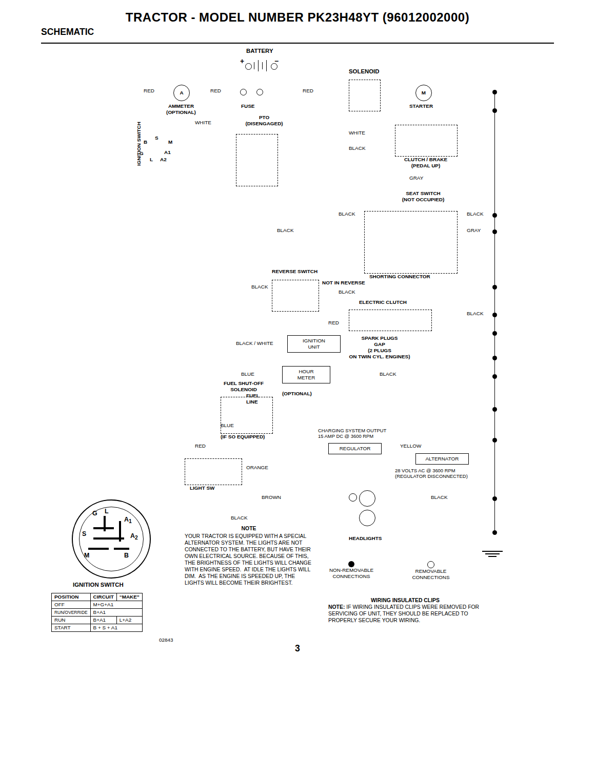TRACTOR - MODEL NUMBER PK23H48YT (96012002000)
SCHEMATIC
BATTERY
+
−
SOLENOID
RED
A
AMMETER
(OPTIONAL)
RED
FUSE
RED
M
STARTER
PTO
(DISENGAGED)
WHITE
WHITE
BLACK
CLUTCH / BRAKE
(PEDAL UP)
GRAY
IGNITION SWITCH
B
S
M
G
A1
L
A2
SEAT SWITCH
(NOT OCCUPIED)
BLACK
BLACK
GRAY
BLACK
SHORTING CONNECTOR
REVERSE SWITCH
BLACK
NOT IN REVERSE
BLACK
ELECTRIC CLUTCH
BLACK
RED
BLACK / WHITE
IGNITION
UNIT
SPARK PLUGS
GAP
(2 PLUGS
ON TWIN CYL. ENGINES)
BLUE
HOUR
METER
(OPTIONAL)
BLACK
FUEL SHUT-OFF
SOLENOID
FUEL
LINE
BLUE
(IF SO EQUIPPED)
RED
CHARGING SYSTEM OUTPUT
15 AMP DC @ 3600 RPM
REGULATOR
YELLOW
ALTERNATOR
28 VOLTS AC @ 3600 RPM
(REGULATOR DISCONNECTED)
LIGHT SW
ORANGE
BROWN
BLACK
HEADLIGHTS
BLACK
G
L
A1
A2
S
M
B
IGNITION SWITCH
| POSITION | CIRCUIT | “MAKE” |
| --- | --- | --- |
| OFF | M+G+A1 |
| RUN/OVERRIDE | B+A1 |
| RUN | B+A1 | L+A2 |
| START | B + S + A1 |
02843
NOTE
YOUR TRACTOR IS EQUIPPED WITH A SPECIAL ALTERNATOR SYSTEM. THE LIGHTS ARE NOT CONNECTED TO THE BATTERY, BUT HAVE THEIR OWN ELECTRICAL SOURCE. BECAUSE OF THIS, THE BRIGHTNESS OF THE LIGHTS WILL CHANGE WITH ENGINE SPEED. AT IDLE THE LIGHTS WILL DIM. AS THE ENGINE IS SPEEDED UP, THE LIGHTS WILL BECOME THEIR BRIGHTEST.
NON-REMOVABLE
CONNECTIONS
REMOVABLE
CONNECTIONS
WIRING INSULATED CLIPS
NOTE: IF WIRING INSULATED CLIPS WERE REMOVED FOR SERVICING OF UNIT, THEY SHOULD BE REPLACED TO PROPERLY SECURE YOUR WIRING.
3